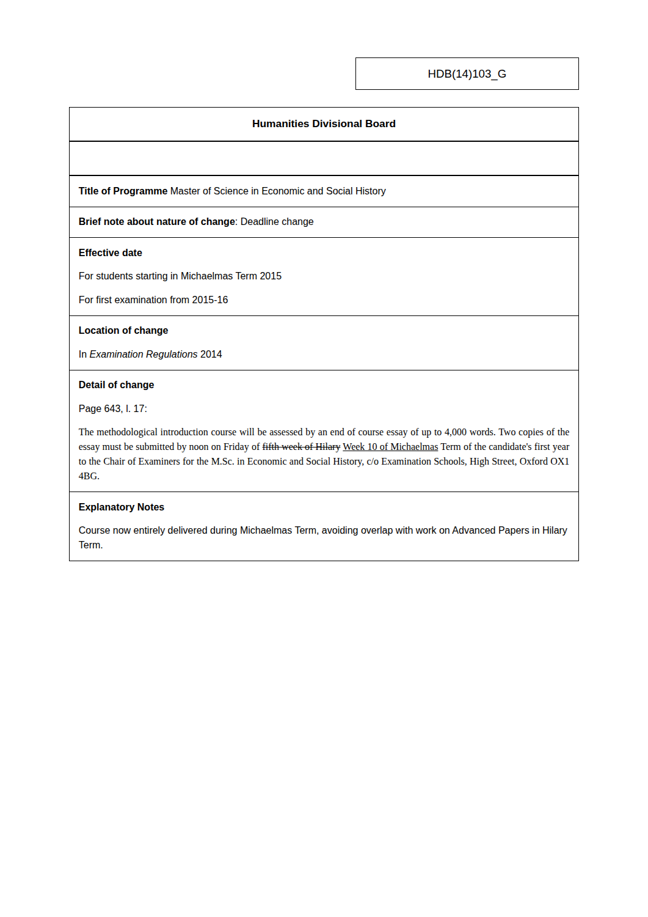HDB(14)103_G
| Humanities Divisional Board |
| Title of Programme Master of Science in Economic and Social History |
| Brief note about nature of change : Deadline change |
| Effective date For students starting in Michaelmas Term 2015 For first examination from 2015-16 |
| Location of change In Examination Regulations 2014 |
| Detail of change Page 643, l. 17: The methodological introduction course will be assessed by an end of course essay of up to 4,000 words. Two copies of the essay must be submitted by noon on Friday of fifth week of Hilary Week 10 of Michaelmas Term of the candidate's first year to the Chair of Examiners for the M.Sc. in Economic and Social History, c/o Examination Schools, High Street, Oxford OX1 4BG. |
| Explanatory Notes Course now entirely delivered during Michaelmas Term, avoiding overlap with work on Advanced Papers in Hilary Term. |